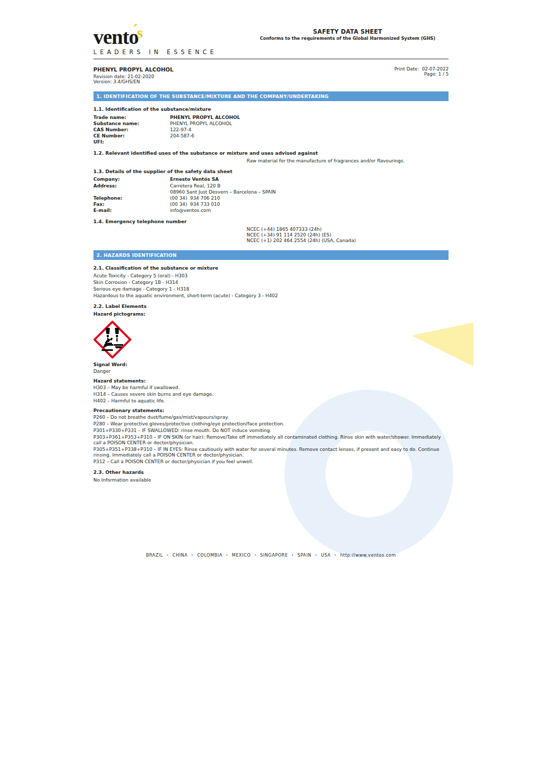ventós
LEADERS IN ESSENCE
SAFETY DATA SHEET
Conforms to the requirements of the Global Harmonized System (GHS)
PHENYL PROPYL ALCOHOL
Revision date: 21-02-2020
Version: 3.4/GHS/EN
Print Date: 02-07-2022
Page: 1 / 5
1. IDENTIFICATION OF THE SUBSTANCE/MIXTURE AND THE COMPANY/UNDERTAKING
1.1. Identification of the substance/mixture
| Trade name: | PHENYL PROPYL ALCOHOL |
| Substance name: | PHENYL PROPYL ALCOHOL |
| CAS Number: | 122-97-4 |
| CE Number: | 204-587-6 |
| UFI: | |
1.2. Relevant identified uses of the substance or mixture and uses advised against
Raw material for the manufacture of fragrances and/or flavourings.
1.3. Details of the supplier of the safety data sheet
| Company: | Ernesto Ventós SA |
| Address: | Carretera Real, 120 B |
| | 08960 Sant Just Desvern – Barcelona – SPAIN |
| Telephone: | (00 34) 934 706 210 |
| Fax: | (00 34) 934 733 010 |
| E-mail: | info@ventos.com |
1.4. Emergency telephone number
NCEC (+44) 1865 407333 (24h)
NCEC (+34) 91 114 2520 (24h) (ES)
NCEC (+1) 202 464 2554 (24h) (USA, Canada)
2. HAZARDS IDENTIFICATION
2.1. Classification of the substance or mixture
Acute Toxicity - Category 5 (oral) - H303
Skin Corrosion - Category 1B - H314
Serious eye damage - Category 1 - H318
Hazardous to the aquatic environment, short-term (acute) - Category 3 - H402
2.2. Label Elements
Hazard pictograms:
Signal Word:
Danger
Hazard statements:
H303 – May be harmful if swallowed.
H314 – Causes severe skin burns and eye damage.
H402 – Harmful to aquatic life.
Precautionary statements:
P260 – Do not breathe dust/fume/gas/mist/vapours/spray.
P280 – Wear protective gloves/protective clothing/eye protection/face protection.
P301+P330+P331 – IF SWALLOWED: rinse mouth. Do NOT induce vomiting.
P303+P361+P353+P310 – IF ON SKIN (or hair): Remove/Take off immediately all contaminated clothing. Rinse skin with water/shower. Immediately call a POISON CENTER or doctor/physician.
P305+P351+P338+P310 – IF IN EYES: Rinse cautiously with water for several minutes. Remove contact lenses, if present and easy to do. Continue rinsing. Immediately call a POISON CENTER or doctor/physician.
P312 – Call a POISON CENTER or doctor/physician if you feel unwell.
2.3. Other hazards
No Information available
BRAZIL • CHINA • COLOMBIA • MEXICO • SINGAPORE • SPAIN • USA • http://www.ventos.com